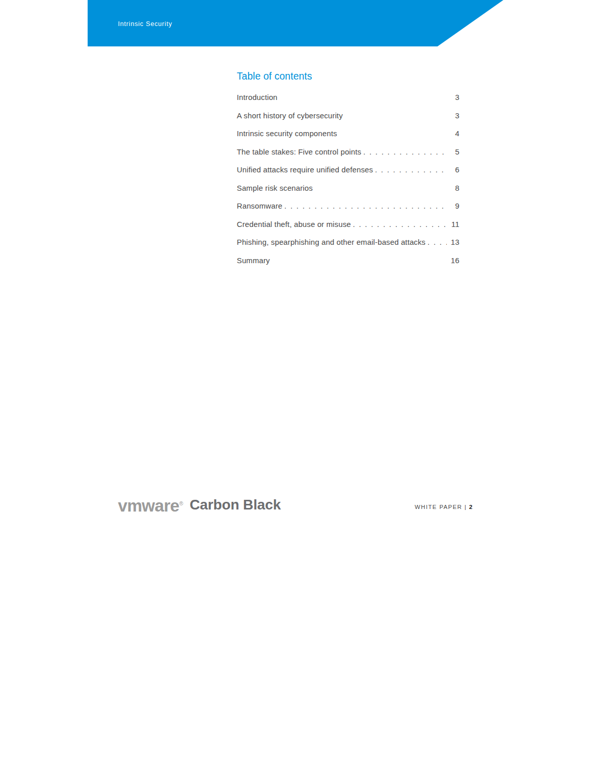Intrinsic Security
Table of contents
Introduction 3
A short history of cybersecurity 3
Intrinsic security components 4
The table stakes: Five control points. . . . . . . . . . . . . . . . . . . . . . . . . . . . . . . . . . . . . . . . . . . 5
Unified attacks require unified defenses. . . . . . . . . . . . . . . . . . . . . . . . . . . . . . . . . . . . . . 6
Sample risk scenarios 8
Ransomware. . . . . . . . . . . . . . . . . . . . . . . . . . . . . . . . . . . . . . . . . . . . . . . . . . . . . . . . . . . . . . . 9
Credential theft, abuse or misuse. . . . . . . . . . . . . . . . . . . . . . . . . . . . . . . . . . . . . . . . . . . . . . 11
Phishing, spearphishing and other email-based attacks. . . . . . . . . . . . . . . . . . . . . . . . 13
Summary 16
vmware®
Carbon Black
WHITE PAPER | 2